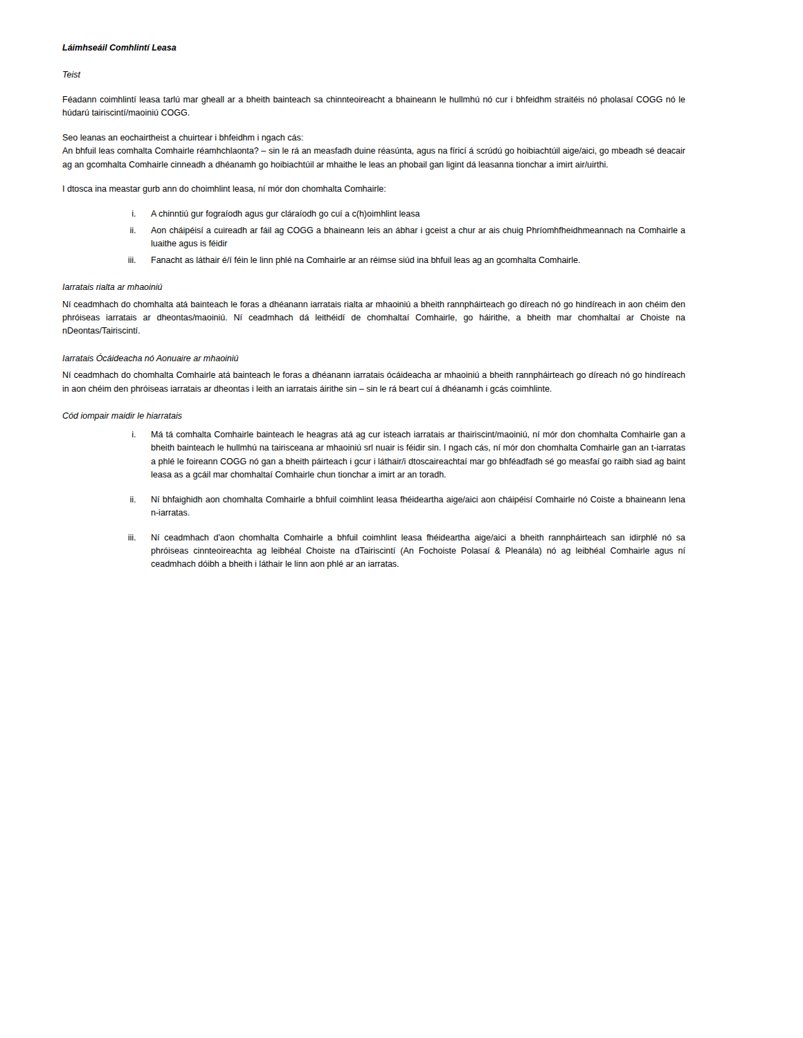Láimhseáil Comhlintí Leasa
Teist
Féadann coimhlintí leasa tarlú mar gheall ar a bheith bainteach sa chinnteoireacht a bhaineann le hullmhú nó cur i bhfeidhm straitéis nó pholasaí COGG nó le húdarú tairiscintí/maoiniú COGG.
Seo leanas an eochairtheist a chuirtear i bhfeidhm i ngach cás:
An bhfuil leas comhalta Comhairle réamhchlaonta? – sin le rá an measfadh duine réasúnta, agus na fíricí á scrúdú go hoibiachtúil aige/aici, go mbeadh sé deacair ag an gcomhalta Comhairle cinneadh a dhéanamh go hoibiachtúil ar mhaithe le leas an phobail gan ligint dá leasanna tionchar a imirt air/uirthi.
I dtosca ina meastar gurb ann do choimhlint leasa, ní mór don chomhalta Comhairle:
A chinntiú gur fograíodh agus gur cláraíodh go cuí a c(h)oimhlint leasa
Aon cháipéisí a cuireadh ar fáil ag COGG a bhaineann leis an ábhar i gceist a chur ar ais chuig Phríomhfheidhmeannach na Comhairle a luaithe agus is féidir
Fanacht as láthair é/í féin le linn phlé na Comhairle ar an réimse siúd ina bhfuil leas ag an gcomhalta Comhairle.
Iarratais rialta ar mhaoiniú
Ní ceadmhach do chomhalta atá bainteach le foras a dhéanann iarratais rialta ar mhaoiniú a bheith rannpháirteach go díreach nó go hindíreach in aon chéim den phróiseas iarratais ar dheontas/maoiniú. Ní ceadmhach dá leithéidí de chomhaltaí Comhairle, go háirithe, a bheith mar chomhaltaí ar Choiste na nDeontas/Tairiscintí.
Iarratais Ócáideacha nó Aonuaire ar mhaoiniú
Ní ceadmhach do chomhalta Comhairle atá bainteach le foras a dhéanann iarratais ócáideacha ar mhaoiniú a bheith rannpháirteach go díreach nó go hindíreach in aon chéim den phróiseas iarratais ar dheontas i leith an iarratais áirithe sin – sin le rá beart cuí á dhéanamh i gcás coimhlinte.
Cód iompair maidir le hiarratais
Má tá comhalta Comhairle bainteach le heagras atá ag cur isteach iarratais ar thairiscint/maoiniú, ní mór don chomhalta Comhairle gan a bheith bainteach le hullmhú na tairisceana ar mhaoiniú srl nuair is féidir sin. I ngach cás, ní mór don chomhalta Comhairle gan an t-iarratas a phlé le foireann COGG nó gan a bheith páirteach i gcur i láthair/i dtoscaireachtaí mar go bhféadfadh sé go measfaí go raibh siad ag baint leasa as a gcáil mar chomhaltaí Comhairle chun tionchar a imirt ar an toradh.
Ní bhfaighidh aon chomhalta Comhairle a bhfuil coimhlint leasa fhéideartha aige/aici aon cháipéisí Comhairle nó Coiste a bhaineann lena n-iarratas.
Ní ceadmhach d'aon chomhalta Comhairle a bhfuil coimhlint leasa fhéideartha aige/aici a bheith rannpháirteach san idirphlé nó sa phróiseas cinnteoireachta ag leibhéal Choiste na dTairiscintí (An Fochoiste Polasaí & Pleanála) nó ag leibhéal Comhairle agus ní ceadmhach dóibh a bheith i láthair le linn aon phlé ar an iarratas.